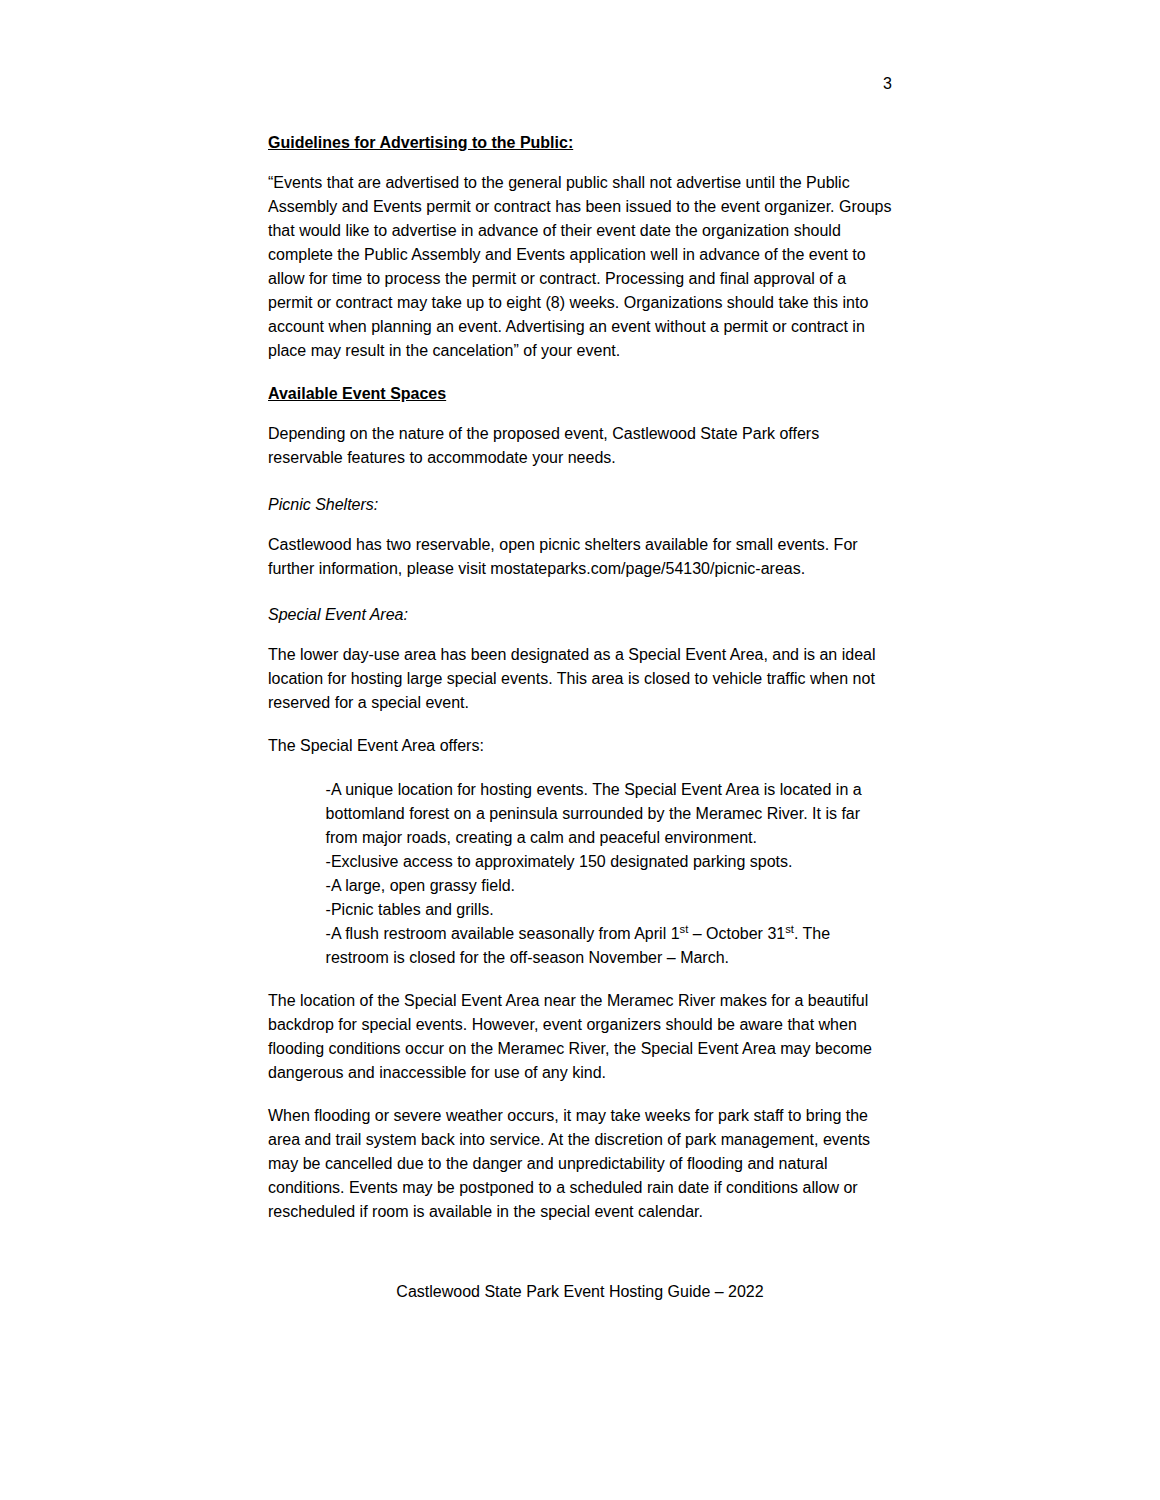3
Guidelines for Advertising to the Public:
“Events that are advertised to the general public shall not advertise until the Public Assembly and Events permit or contract has been issued to the event organizer. Groups that would like to advertise in advance of their event date the organization should complete the Public Assembly and Events application well in advance of the event to allow for time to process the permit or contract. Processing and final approval of a permit or contract may take up to eight (8) weeks. Organizations should take this into account when planning an event. Advertising an event without a permit or contract in place may result in the cancelation” of your event.
Available Event Spaces
Depending on the nature of the proposed event, Castlewood State Park offers reservable features to accommodate your needs.
Picnic Shelters:
Castlewood has two reservable, open picnic shelters available for small events. For further information, please visit mostateparks.com/page/54130/picnic-areas.
Special Event Area:
The lower day-use area has been designated as a Special Event Area, and is an ideal location for hosting large special events. This area is closed to vehicle traffic when not reserved for a special event.
The Special Event Area offers:
-A unique location for hosting events. The Special Event Area is located in a bottomland forest on a peninsula surrounded by the Meramec River. It is far from major roads, creating a calm and peaceful environment.
-Exclusive access to approximately 150 designated parking spots.
-A large, open grassy field.
-Picnic tables and grills.
-A flush restroom available seasonally from April 1st – October 31st. The restroom is closed for the off-season November – March.
The location of the Special Event Area near the Meramec River makes for a beautiful backdrop for special events. However, event organizers should be aware that when flooding conditions occur on the Meramec River, the Special Event Area may become dangerous and inaccessible for use of any kind.
When flooding or severe weather occurs, it may take weeks for park staff to bring the area and trail system back into service. At the discretion of park management, events may be cancelled due to the danger and unpredictability of flooding and natural conditions. Events may be postponed to a scheduled rain date if conditions allow or rescheduled if room is available in the special event calendar.
Castlewood State Park Event Hosting Guide – 2022